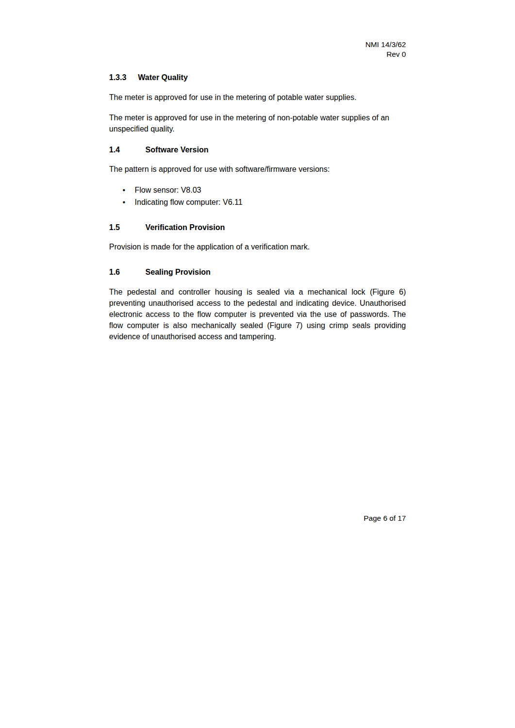NMI 14/3/62
Rev 0
1.3.3 Water Quality
The meter is approved for use in the metering of potable water supplies.
The meter is approved for use in the metering of non-potable water supplies of an unspecified quality.
1.4 Software Version
The pattern is approved for use with software/firmware versions:
Flow sensor: V8.03
Indicating flow computer: V6.11
1.5 Verification Provision
Provision is made for the application of a verification mark.
1.6 Sealing Provision
The pedestal and controller housing is sealed via a mechanical lock (Figure 6) preventing unauthorised access to the pedestal and indicating device. Unauthorised electronic access to the flow computer is prevented via the use of passwords. The flow computer is also mechanically sealed (Figure 7) using crimp seals providing evidence of unauthorised access and tampering.
Page 6 of 17